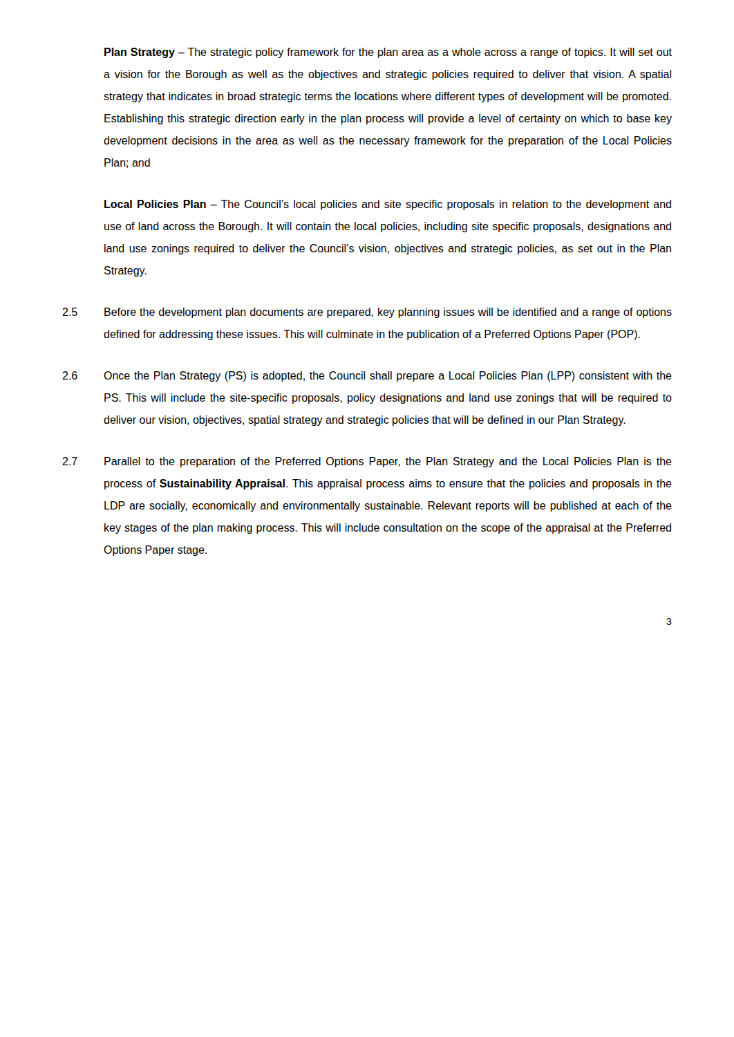Plan Strategy – The strategic policy framework for the plan area as a whole across a range of topics. It will set out a vision for the Borough as well as the objectives and strategic policies required to deliver that vision. A spatial strategy that indicates in broad strategic terms the locations where different types of development will be promoted. Establishing this strategic direction early in the plan process will provide a level of certainty on which to base key development decisions in the area as well as the necessary framework for the preparation of the Local Policies Plan; and
Local Policies Plan – The Council’s local policies and site specific proposals in relation to the development and use of land across the Borough. It will contain the local policies, including site specific proposals, designations and land use zonings required to deliver the Council’s vision, objectives and strategic policies, as set out in the Plan Strategy.
2.5
Before the development plan documents are prepared, key planning issues will be identified and a range of options defined for addressing these issues. This will culminate in the publication of a Preferred Options Paper (POP).
2.6
Once the Plan Strategy (PS) is adopted, the Council shall prepare a Local Policies Plan (LPP) consistent with the PS. This will include the site-specific proposals, policy designations and land use zonings that will be required to deliver our vision, objectives, spatial strategy and strategic policies that will be defined in our Plan Strategy.
2.7
Parallel to the preparation of the Preferred Options Paper, the Plan Strategy and the Local Policies Plan is the process of Sustainability Appraisal. This appraisal process aims to ensure that the policies and proposals in the LDP are socially, economically and environmentally sustainable. Relevant reports will be published at each of the key stages of the plan making process. This will include consultation on the scope of the appraisal at the Preferred Options Paper stage.
3